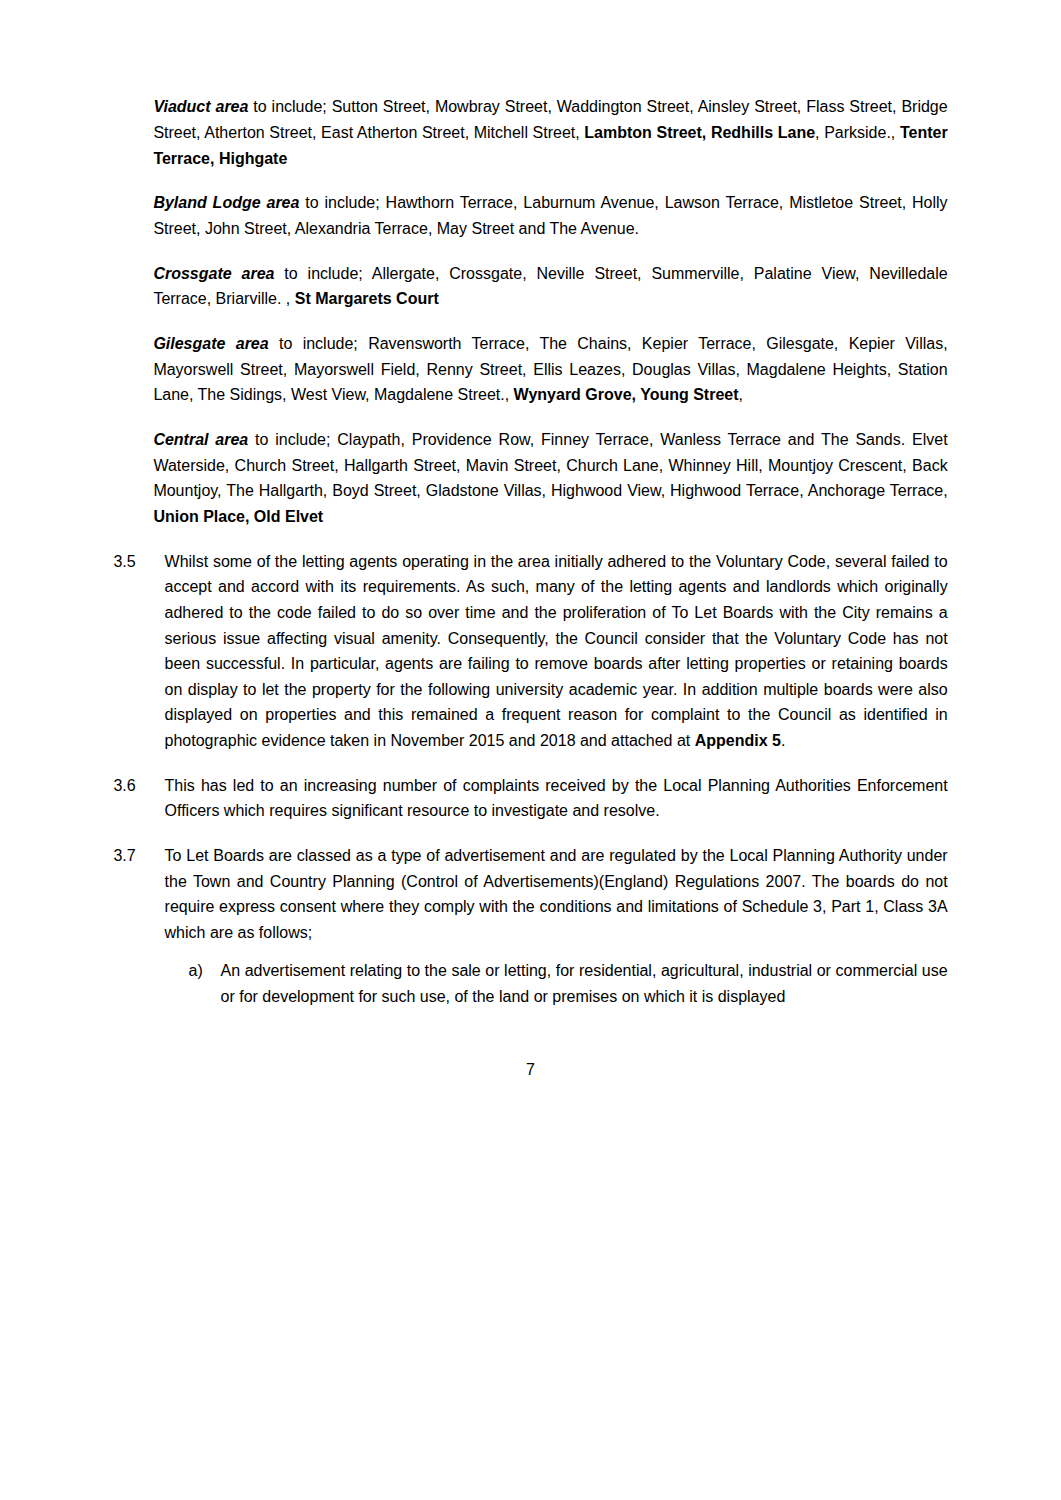Viaduct area to include; Sutton Street, Mowbray Street, Waddington Street, Ainsley Street, Flass Street, Bridge Street, Atherton Street, East Atherton Street, Mitchell Street, Lambton Street, Redhills Lane, Parkside., Tenter Terrace, Highgate
Byland Lodge area to include; Hawthorn Terrace, Laburnum Avenue, Lawson Terrace, Mistletoe Street, Holly Street, John Street, Alexandria Terrace, May Street and The Avenue.
Crossgate area to include; Allergate, Crossgate, Neville Street, Summerville, Palatine View, Nevilledale Terrace, Briarville. , St Margarets Court
Gilesgate area to include; Ravensworth Terrace, The Chains, Kepier Terrace, Gilesgate, Kepier Villas, Mayorswell Street, Mayorswell Field, Renny Street, Ellis Leazes, Douglas Villas, Magdalene Heights, Station Lane, The Sidings, West View, Magdalene Street., Wynyard Grove, Young Street,
Central area to include; Claypath, Providence Row, Finney Terrace, Wanless Terrace and The Sands. Elvet Waterside, Church Street, Hallgarth Street, Mavin Street, Church Lane, Whinney Hill, Mountjoy Crescent, Back Mountjoy, The Hallgarth, Boyd Street, Gladstone Villas, Highwood View, Highwood Terrace, Anchorage Terrace, Union Place, Old Elvet
3.5 Whilst some of the letting agents operating in the area initially adhered to the Voluntary Code, several failed to accept and accord with its requirements. As such, many of the letting agents and landlords which originally adhered to the code failed to do so over time and the proliferation of To Let Boards with the City remains a serious issue affecting visual amenity. Consequently, the Council consider that the Voluntary Code has not been successful. In particular, agents are failing to remove boards after letting properties or retaining boards on display to let the property for the following university academic year. In addition multiple boards were also displayed on properties and this remained a frequent reason for complaint to the Council as identified in photographic evidence taken in November 2015 and 2018 and attached at Appendix 5.
3.6 This has led to an increasing number of complaints received by the Local Planning Authorities Enforcement Officers which requires significant resource to investigate and resolve.
3.7 To Let Boards are classed as a type of advertisement and are regulated by the Local Planning Authority under the Town and Country Planning (Control of Advertisements)(England) Regulations 2007. The boards do not require express consent where they comply with the conditions and limitations of Schedule 3, Part 1, Class 3A which are as follows;
a) An advertisement relating to the sale or letting, for residential, agricultural, industrial or commercial use or for development for such use, of the land or premises on which it is displayed
7